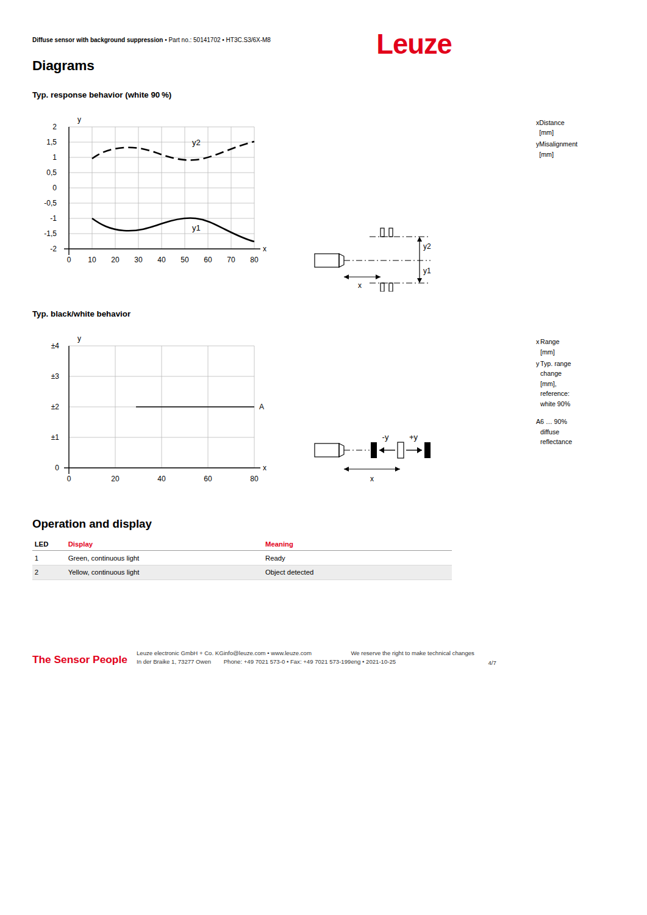Diffuse sensor with background suppression • Part no.: 50141702 • HT3C.S3/6X-M8
Diagrams
Leuze
Typ. response behavior (white 90 %)
y x 2 1,5 1 0,5 0 -0,5 -1 -1,5 -2 0 10 20 30 40 50 60 70 80 y2 y1 y2 y1 x
| x | Distance [mm] |
| y | Misalignment [mm] |
Typ. black/white behavior
y x ±4 ±3 ±2 ±1 0 0 20 40 80 60 80 A -y +y x
| x | Range [mm] |
| y | Typ. range change [mm], reference: white 90% |
| A | 6 … 90% diffuse reflectance |
Operation and display
| LED | Display | Meaning |
| --- | --- | --- |
| 1 | Green, continuous light | Ready |
| 2 | Yellow, continuous light | Object detected |
The Sensor People
Leuze electronic GmbH + Co. KG
In der Braike 1, 73277 Owen
info@leuze.com • www.leuze.com
Phone: +49 7021 573-0 • Fax: +49 7021 573-199
We reserve the right to make technical changes
eng • 2021-10-25
4/7